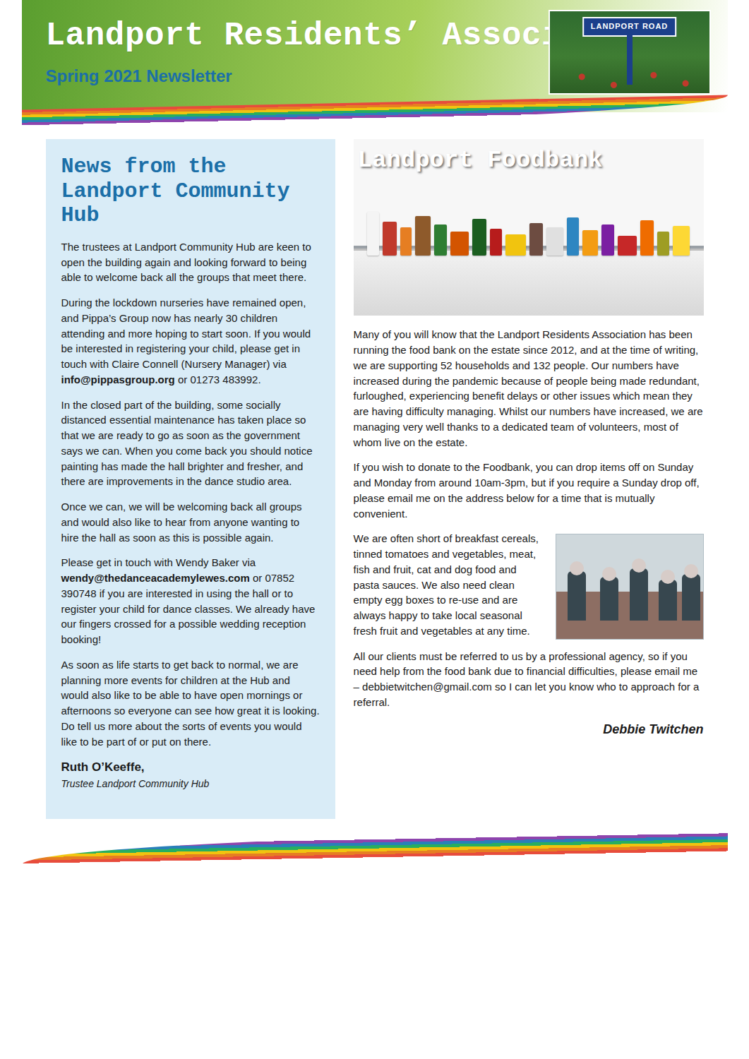Landport Residents’ Association
Spring 2021 Newsletter
LANDPORT ROAD
News from the Landport Community Hub
The trustees at Landport Community Hub are keen to open the building again and looking forward to being able to welcome back all the groups that meet there.
During the lockdown nurseries have remained open, and Pippa’s Group now has nearly 30 children attending and more hoping to start soon. If you would be interested in registering your child, please get in touch with Claire Connell (Nursery Manager) via info@pippasgroup.org or 01273 483992.
In the closed part of the building, some socially distanced essential maintenance has taken place so that we are ready to go as soon as the government says we can. When you come back you should notice painting has made the hall brighter and fresher, and there are improvements in the dance studio area.
Once we can, we will be welcoming back all groups and would also like to hear from anyone wanting to hire the hall as soon as this is possible again.
Please get in touch with Wendy Baker via wendy@thedanceacademylewes.com or 07852 390748 if you are interested in using the hall or to register your child for dance classes. We already have our fingers crossed for a possible wedding reception booking!
As soon as life starts to get back to normal, we are planning more events for children at the Hub and would also like to be able to have open mornings or afternoons so everyone can see how great it is looking. Do tell us more about the sorts of events you would like to be part of or put on there.
Ruth O’Keeffe, Trustee Landport Community Hub
Landport Foodbank
Many of you will know that the Landport Residents Association has been running the food bank on the estate since 2012, and at the time of writing, we are supporting 52 households and 132 people. Our numbers have increased during the pandemic because of people being made redundant, furloughed, experiencing benefit delays or other issues which mean they are having difficulty managing. Whilst our numbers have increased, we are managing very well thanks to a dedicated team of volunteers, most of whom live on the estate.
If you wish to donate to the Foodbank, you can drop items off on Sunday and Monday from around 10am-3pm, but if you require a Sunday drop off, please email me on the address below for a time that is mutually convenient.
We are often short of breakfast cereals, tinned tomatoes and vegetables, meat, fish and fruit, cat and dog food and pasta sauces. We also need clean empty egg boxes to re-use and are always happy to take local seasonal fresh fruit and vegetables at any time.
All our clients must be referred to us by a professional agency, so if you need help from the food bank due to financial difficulties, please email me – debbietwitchen@gmail.com so I can let you know who to approach for a referral.
Debbie Twitchen